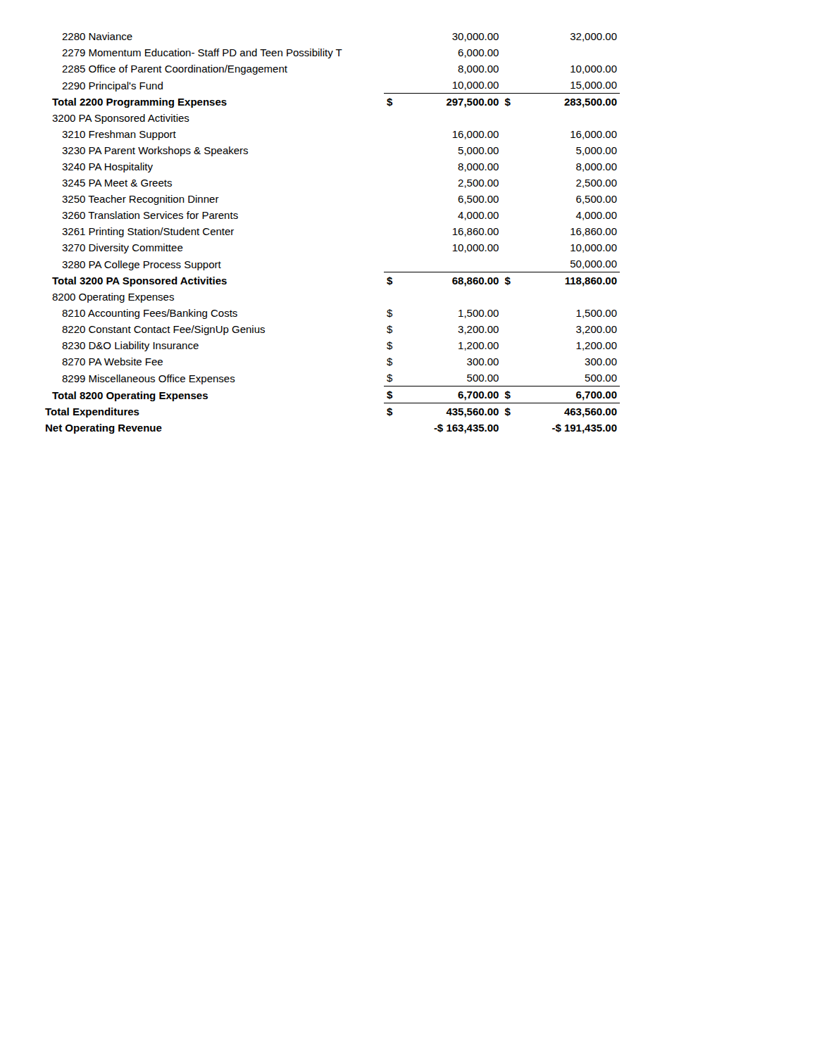| 2280 Naviance | | 30,000.00 | | 32,000.00 |
| 2279 Momentum Education- Staff PD and Teen Possibility T | | 6,000.00 | | |
| 2285 Office of Parent Coordination/Engagement | | 8,000.00 | | 10,000.00 |
| 2290 Principal's Fund | | 10,000.00 | | 15,000.00 |
| Total 2200 Programming Expenses | $ | 297,500.00 | $ | 283,500.00 |
| 3200 PA Sponsored Activities | | | | |
| 3210 Freshman Support | | 16,000.00 | | 16,000.00 |
| 3230 PA Parent Workshops & Speakers | | 5,000.00 | | 5,000.00 |
| 3240 PA Hospitality | | 8,000.00 | | 8,000.00 |
| 3245 PA Meet & Greets | | 2,500.00 | | 2,500.00 |
| 3250 Teacher Recognition Dinner | | 6,500.00 | | 6,500.00 |
| 3260 Translation Services for Parents | | 4,000.00 | | 4,000.00 |
| 3261 Printing Station/Student Center | | 16,860.00 | | 16,860.00 |
| 3270 Diversity Committee | | 10,000.00 | | 10,000.00 |
| 3280 PA College Process Support | | | | 50,000.00 |
| Total 3200 PA Sponsored Activities | $ | 68,860.00 | $ | 118,860.00 |
| 8200 Operating Expenses | | | | |
| 8210 Accounting Fees/Banking Costs | $ | 1,500.00 | | 1,500.00 |
| 8220 Constant Contact Fee/SignUp Genius | $ | 3,200.00 | | 3,200.00 |
| 8230 D&O Liability Insurance | $ | 1,200.00 | | 1,200.00 |
| 8270 PA Website Fee | $ | 300.00 | | 300.00 |
| 8299 Miscellaneous Office Expenses | $ | 500.00 | | 500.00 |
| Total 8200 Operating Expenses | $ | 6,700.00 | $ | 6,700.00 |
| Total Expenditures | $ | 435,560.00 | $ | 463,560.00 |
| Net Operating Revenue | | -$ 163,435.00 | | -$ 191,435.00 |